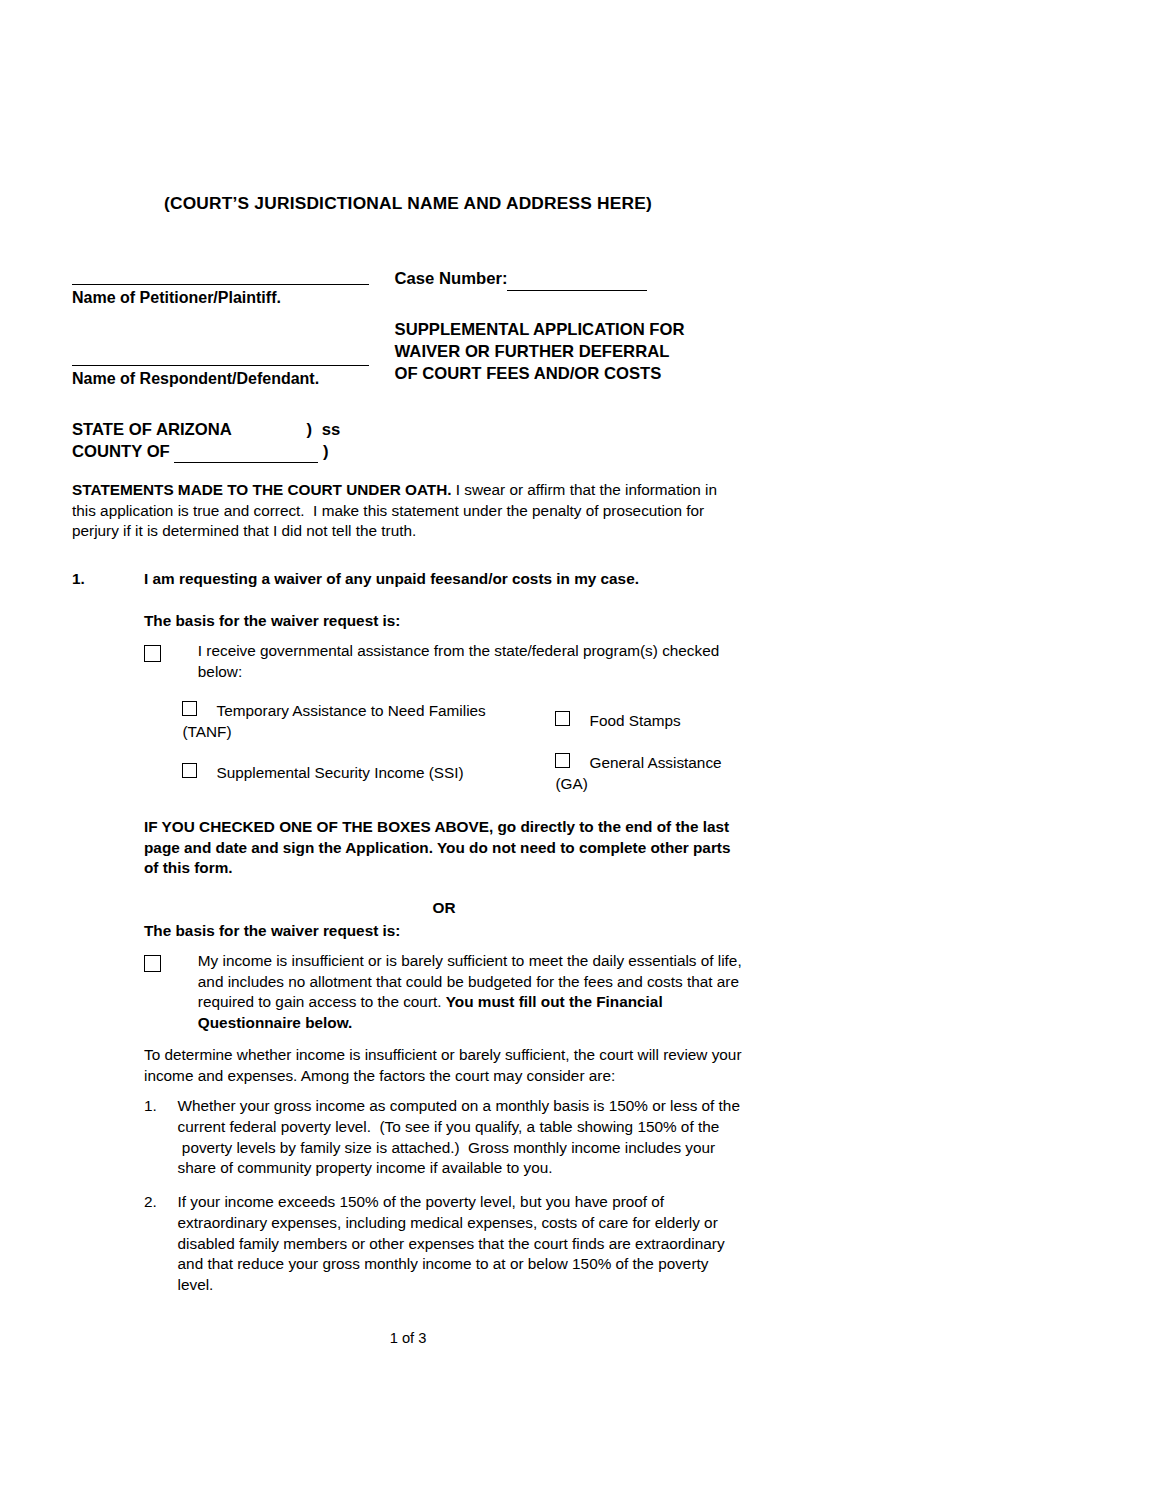(COURT’S JURISDICTIONAL NAME AND ADDRESS HERE)
| Name of Petitioner/Plaintiff. Name of Respondent/Defendant. | Case Number: SUPPLEMENTAL APPLICATION FOR WAIVER OR FURTHER DEFERRAL OF COURT FEES AND/OR COSTS |
STATE OF ARIZONA )ss
COUNTY OF )
STATEMENTS MADE TO THE COURT UNDER OATH. I swear or affirm that the information in this application is true and correct. I make this statement under the penalty of prosecution for perjury if it is determined that I did not tell the truth.
1.
I am requesting a waiver of any unpaid feesand/or costs in my case.
The basis for the waiver request is:
I receive governmental assistance from the state/federal program(s) checked below:
| Temporary Assistance to Need Families (TANF) | Food Stamps |
| Supplemental Security Income (SSI) | General Assistance (GA) |
IF YOU CHECKED ONE OF THE BOXES ABOVE, go directly to the end of the last page and date and sign the Application. You do not need to complete other parts of this form.
OR
The basis for the waiver request is:
My income is insufficient or is barely sufficient to meet the daily essentials of life, and includes no allotment that could be budgeted for the fees and costs that are required to gain access to the court. You must fill out the Financial Questionnaire below.
To determine whether income is insufficient or barely sufficient, the court will review your income and expenses. Among the factors the court may consider are:
1. Whether your gross income as computed on a monthly basis is 150% or less of the current federal poverty level. (To see if you qualify, a table showing 150% of the poverty levels by family size is attached.) Gross monthly income includes your share of community property income if available to you.
2. If your income exceeds 150% of the poverty level, but you have proof of extraordinary expenses, including medical expenses, costs of care for elderly or disabled family members or other expenses that the court finds are extraordinary and that reduce your gross monthly income to at or below 150% of the poverty level.
1 of 3